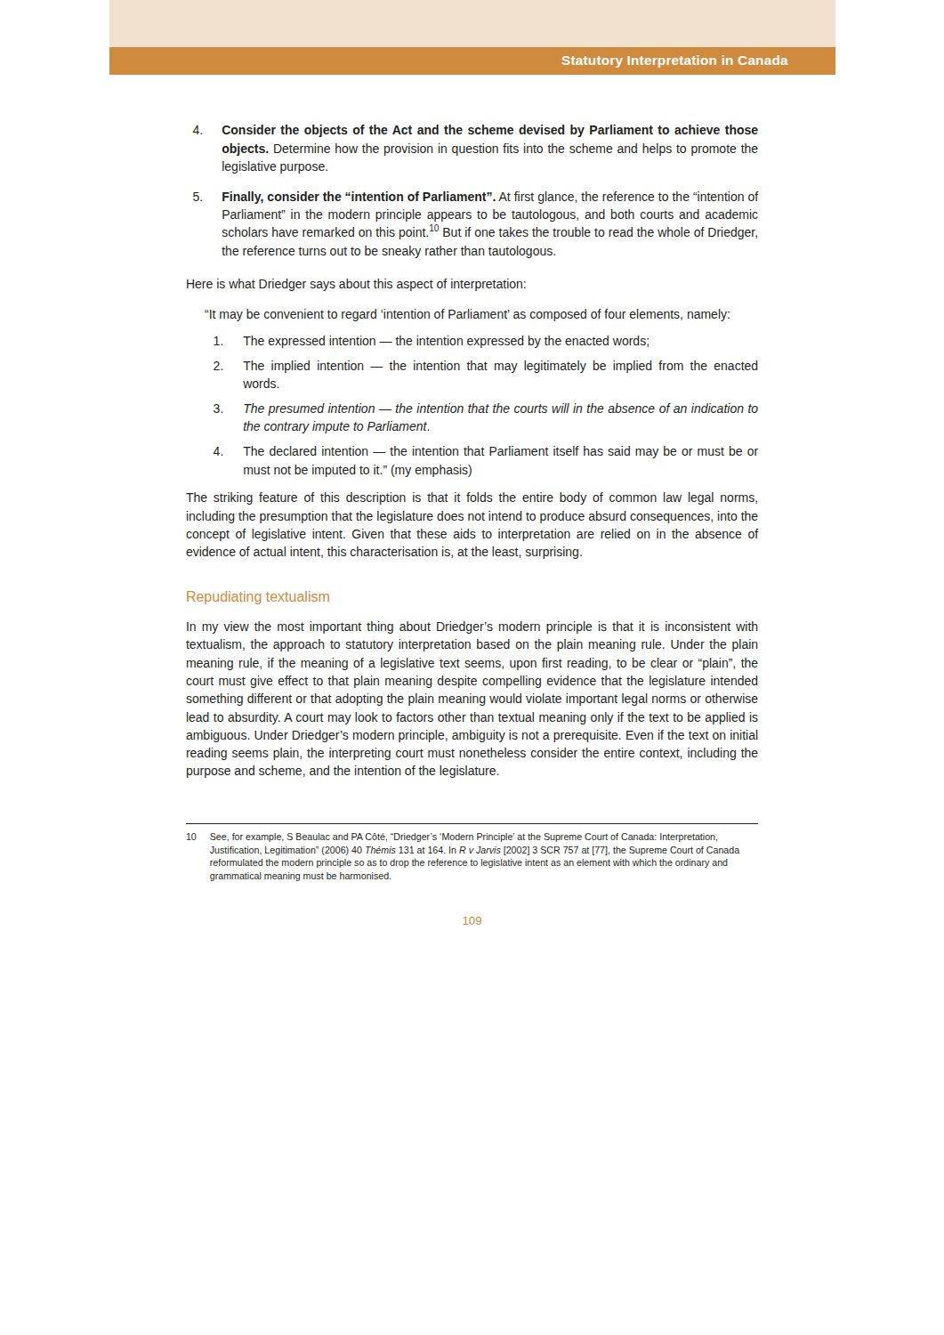Statutory Interpretation in Canada
4. Consider the objects of the Act and the scheme devised by Parliament to achieve those objects. Determine how the provision in question fits into the scheme and helps to promote the legislative purpose.
5. Finally, consider the “intention of Parliament”. At first glance, the reference to the “intention of Parliament” in the modern principle appears to be tautologous, and both courts and academic scholars have remarked on this point.10 But if one takes the trouble to read the whole of Driedger, the reference turns out to be sneaky rather than tautologous.
Here is what Driedger says about this aspect of interpretation:
“It may be convenient to regard ‘intention of Parliament’ as composed of four elements, namely:
1. The expressed intention — the intention expressed by the enacted words;
2. The implied intention — the intention that may legitimately be implied from the enacted words.
3. The presumed intention — the intention that the courts will in the absence of an indication to the contrary impute to Parliament.
4. The declared intention — the intention that Parliament itself has said may be or must be or must not be imputed to it.” (my emphasis)
The striking feature of this description is that it folds the entire body of common law legal norms, including the presumption that the legislature does not intend to produce absurd consequences, into the concept of legislative intent. Given that these aids to interpretation are relied on in the absence of evidence of actual intent, this characterisation is, at the least, surprising.
Repudiating textualism
In my view the most important thing about Driedger’s modern principle is that it is inconsistent with textualism, the approach to statutory interpretation based on the plain meaning rule. Under the plain meaning rule, if the meaning of a legislative text seems, upon first reading, to be clear or “plain”, the court must give effect to that plain meaning despite compelling evidence that the legislature intended something different or that adopting the plain meaning would violate important legal norms or otherwise lead to absurdity. A court may look to factors other than textual meaning only if the text to be applied is ambiguous. Under Driedger’s modern principle, ambiguity is not a prerequisite. Even if the text on initial reading seems plain, the interpreting court must nonetheless consider the entire context, including the purpose and scheme, and the intention of the legislature.
10 See, for example, S Beaulac and PA Côté, “Driedger’s ‘Modern Principle’ at the Supreme Court of Canada: Interpretation, Justification, Legitimation” (2006) 40 Thémis 131 at 164. In R v Jarvis [2002] 3 SCR 757 at [77], the Supreme Court of Canada reformulated the modern principle so as to drop the reference to legislative intent as an element with which the ordinary and grammatical meaning must be harmonised.
109